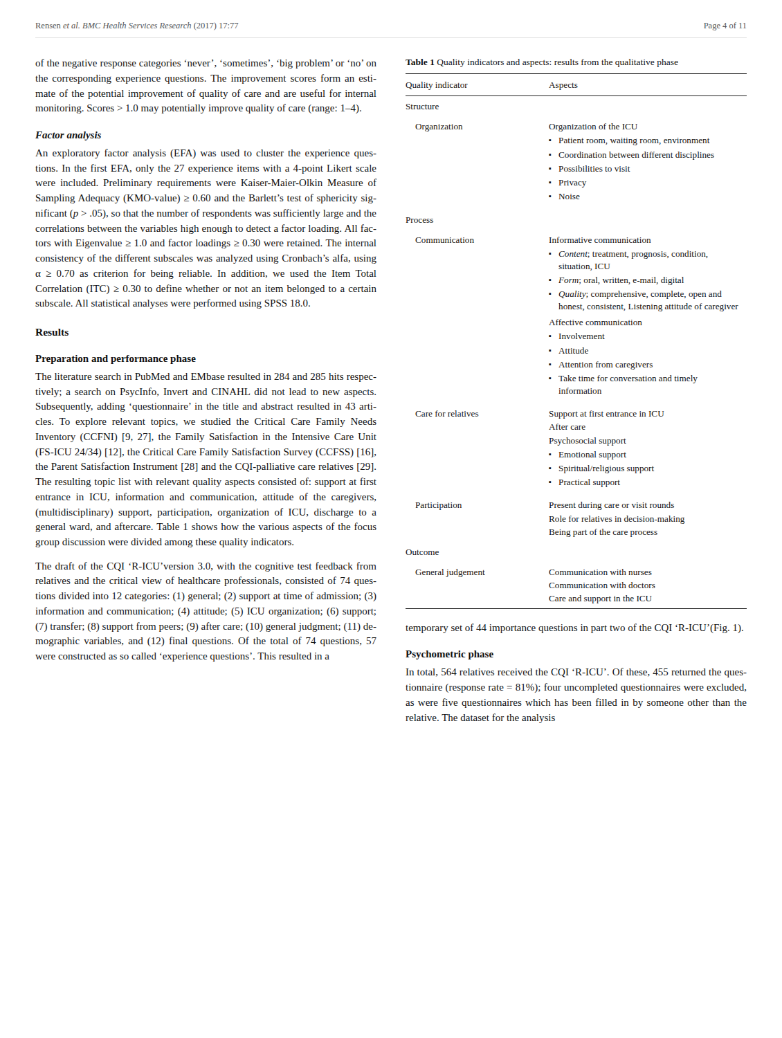Rensen et al. BMC Health Services Research (2017) 17:77
Page 4 of 11
of the negative response categories ‘never’, ‘sometimes’, ‘big problem’ or ‘no’ on the corresponding experience questions. The improvement scores form an estimate of the potential improvement of quality of care and are useful for internal monitoring. Scores > 1.0 may potentially improve quality of care (range: 1–4).
Factor analysis
An exploratory factor analysis (EFA) was used to cluster the experience questions. In the first EFA, only the 27 experience items with a 4-point Likert scale were included. Preliminary requirements were Kaiser-Maier-Olkin Measure of Sampling Adequacy (KMO-value) ≥ 0.60 and the Barlett’s test of sphericity significant (p > .05), so that the number of respondents was sufficiently large and the correlations between the variables high enough to detect a factor loading. All factors with Eigenvalue ≥ 1.0 and factor loadings ≥ 0.30 were retained. The internal consistency of the different subscales was analyzed using Cronbach’s alfa, using α ≥ 0.70 as criterion for being reliable. In addition, we used the Item Total Correlation (ITC) ≥ 0.30 to define whether or not an item belonged to a certain subscale. All statistical analyses were performed using SPSS 18.0.
Results
Preparation and performance phase
The literature search in PubMed and EMbase resulted in 284 and 285 hits respectively; a search on PsycInfo, Invert and CINAHL did not lead to new aspects. Subsequently, adding ‘questionnaire’ in the title and abstract resulted in 43 articles. To explore relevant topics, we studied the Critical Care Family Needs Inventory (CCFNI) [9, 27], the Family Satisfaction in the Intensive Care Unit (FS-ICU 24/34) [12], the Critical Care Family Satisfaction Survey (CCFSS) [16], the Parent Satisfaction Instrument [28] and the CQI-palliative care relatives [29]. The resulting topic list with relevant quality aspects consisted of: support at first entrance in ICU, information and communication, attitude of the caregivers, (multidisciplinary) support, participation, organization of ICU, discharge to a general ward, and aftercare. Table 1 shows how the various aspects of the focus group discussion were divided among these quality indicators.
The draft of the CQI ‘R-ICU’version 3.0, with the cognitive test feedback from relatives and the critical view of healthcare professionals, consisted of 74 questions divided into 12 categories: (1) general; (2) support at time of admission; (3) information and communication; (4) attitude; (5) ICU organization; (6) support; (7) transfer; (8) support from peers; (9) after care; (10) general judgment; (11) demographic variables, and (12) final questions. Of the total of 74 questions, 57 were constructed as so called ‘experience questions’. This resulted in a
Table 1 Quality indicators and aspects: results from the qualitative phase
| Quality indicator | Aspects |
| --- | --- |
| Structure | |
| Organization | Organization of the ICU Patient room, waiting room, environment Coordination between different disciplines Possibilities to visit Privacy Noise |
| Process | |
| Communication | Informative communication Content ; treatment, prognosis, condition, situation, ICU Form ; oral, written, e-mail, digital Quality ; comprehensive, complete, open and honest, consistent, Listening attitude of caregiver Affective communication Involvement Attitude Attention from caregivers Take time for conversation and timely information |
| Care for relatives | Support at first entrance in ICU After care Psychosocial support Emotional support Spiritual/religious support Practical support |
| Participation | Present during care or visit rounds Role for relatives in decision-making Being part of the care process |
| Outcome | |
| General judgement | Communication with nurses Communication with doctors Care and support in the ICU |
temporary set of 44 importance questions in part two of the CQI ‘R-ICU’(Fig. 1).
Psychometric phase
In total, 564 relatives received the CQI ‘R-ICU’. Of these, 455 returned the questionnaire (response rate = 81%); four uncompleted questionnaires were excluded, as were five questionnaires which has been filled in by someone other than the relative. The dataset for the analysis